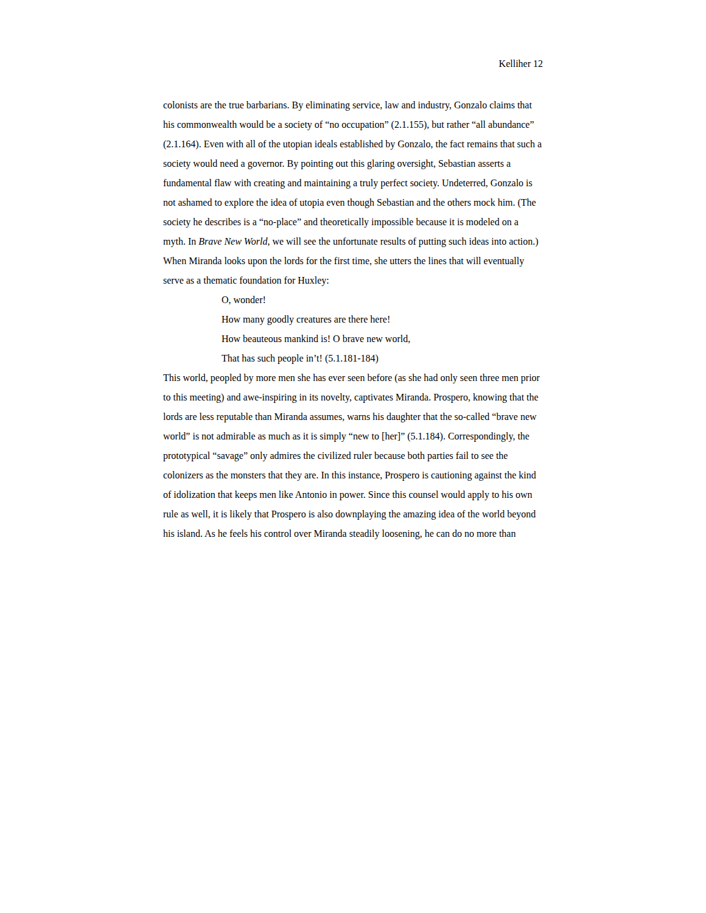Kelliher 12
colonists are the true barbarians. By eliminating service, law and industry, Gonzalo claims that his commonwealth would be a society of “no occupation” (2.1.155), but rather “all abundance” (2.1.164). Even with all of the utopian ideals established by Gonzalo, the fact remains that such a society would need a governor. By pointing out this glaring oversight, Sebastian asserts a fundamental flaw with creating and maintaining a truly perfect society. Undeterred, Gonzalo is not ashamed to explore the idea of utopia even though Sebastian and the others mock him. (The society he describes is a “no-place” and theoretically impossible because it is modeled on a myth. In Brave New World, we will see the unfortunate results of putting such ideas into action.) When Miranda looks upon the lords for the first time, she utters the lines that will eventually serve as a thematic foundation for Huxley:
O, wonder!
How many goodly creatures are there here!
How beauteous mankind is! O brave new world,
That has such people in’t! (5.1.181-184)
This world, peopled by more men she has ever seen before (as she had only seen three men prior to this meeting) and awe-inspiring in its novelty, captivates Miranda. Prospero, knowing that the lords are less reputable than Miranda assumes, warns his daughter that the so-called “brave new world” is not admirable as much as it is simply “new to [her]” (5.1.184). Correspondingly, the prototypical “savage” only admires the civilized ruler because both parties fail to see the colonizers as the monsters that they are. In this instance, Prospero is cautioning against the kind of idolization that keeps men like Antonio in power. Since this counsel would apply to his own rule as well, it is likely that Prospero is also downplaying the amazing idea of the world beyond his island. As he feels his control over Miranda steadily loosening, he can do no more than